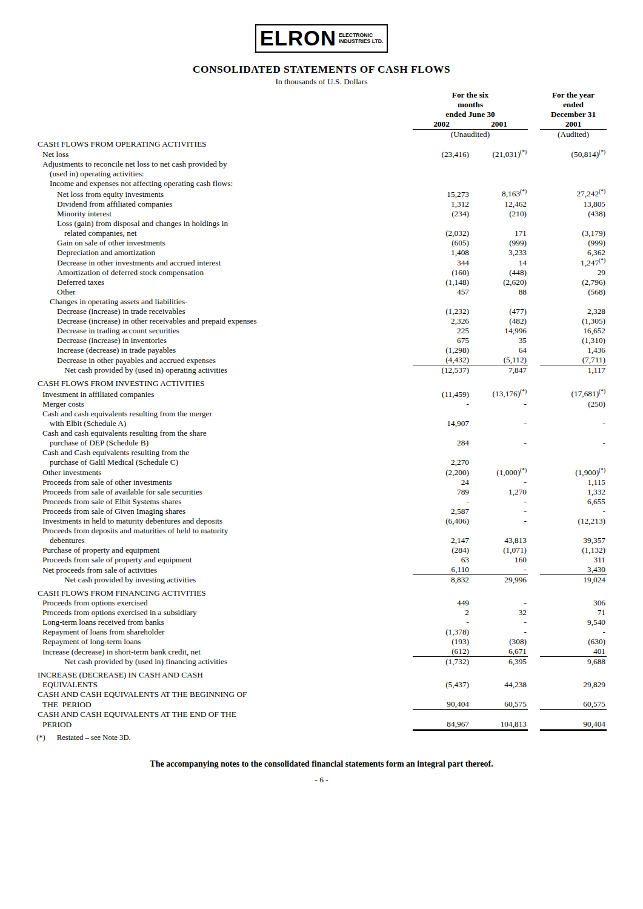ELRON ELECTRONIC
INDUSTRIES LTD.
CONSOLIDATED STATEMENTS OF CASH FLOWS
In thousands of U.S. Dollars
| | For the six months ended June 30 | | For the year ended December 31 |
| | 2002 | 2001 | | 2001 |
| | (Unaudited) | | (Audited) |
| CASH FLOWS FROM OPERATING ACTIVITIES | | | | |
| Net loss | (23,416) | (21,031) (*) | | (50,814) (*) |
| Adjustments to reconcile net loss to net cash provided by | | | | |
| (used in) operating activities: | | | | |
| Income and expenses not affecting operating cash flows: | | | | |
| Net loss from equity investments | 15,273 | 8,163 (*) | | 27,242 (*) |
| Dividend from affiliated companies | 1,312 | 12,462 | | 13,805 |
| Minority interest | (234) | (210) | | (438) |
| Loss (gain) from disposal and changes in holdings in | | | | |
| related companies, net | (2,032) | 171 | | (3,179) |
| Gain on sale of other investments | (605) | (999) | | (999) |
| Depreciation and amortization | 1,408 | 3,233 | | 6,362 |
| Decrease in other investments and accrued interest | 344 | 14 | | 1,247 (*) |
| Amortization of deferred stock compensation | (160) | (448) | | 29 |
| Deferred taxes | (1,148) | (2,620) | | (2,796) |
| Other | 457 | 88 | | (568) |
| Changes in operating assets and liabilities- | | | | |
| Decrease (increase) in trade receivables | (1,232) | (477) | | 2,328 |
| Decrease (increase) in other receivables and prepaid expenses | 2,326 | (482) | | (1,305) |
| Decrease in trading account securities | 225 | 14,996 | | 16,652 |
| Decrease (increase) in inventories | 675 | 35 | | (1,310) |
| Increase (decrease) in trade payables | (1,298) | 64 | | 1,436 |
| Decrease in other payables and accrued expenses | (4,432) | (5,112) | | (7,711) |
| Net cash provided by (used in) operating activities | (12,537) | 7,847 | | 1,117 |
| CASH FLOWS FROM INVESTING ACTIVITIES | | | | |
| Investment in affiliated companies | (11,459) | (13,176) (*) | | (17,681) (*) |
| Merger costs | - | - | | (250) |
| Cash and cash equivalents resulting from the merger | | | | |
| with Elbit (Schedule A) | 14,907 | - | | - |
| Cash and cash equivalents resulting from the share | | | | |
| purchase of DEP (Schedule B) | 284 | - | | - |
| Cash and Cash equivalents resulting from the | | | | |
| purchase of Galil Medical (Schedule C) | 2,270 | | | |
| Other investments | (2,200) | (1,000) (*) | | (1,900) (*) |
| Proceeds from sale of other investments | 24 | - | | 1,115 |
| Proceeds from sale of available for sale securities | 789 | 1,270 | | 1,332 |
| Proceeds from sale of Elbit Systems shares | - | - | | 6,655 |
| Proceeds from sale of Given Imaging shares | 2,587 | - | | - |
| Investments in held to maturity debentures and deposits | (6,406) | - | | (12,213) |
| Proceeds from deposits and maturities of held to maturity | | | | |
| debentures | 2,147 | 43,813 | | 39,357 |
| Purchase of property and equipment | (284) | (1,071) | | (1,132) |
| Proceeds from sale of property and equipment | 63 | 160 | | 311 |
| Net proceeds from sale of activities | 6,110 | - | | 3,430 |
| Net cash provided by investing activities | 8,832 | 29,996 | | 19,024 |
| CASH FLOWS FROM FINANCING ACTIVITIES | | | | |
| Proceeds from options exercised | 449 | - | | 306 |
| Proceeds from options exercised in a subsidiary | 2 | 32 | | 71 |
| Long-term loans received from banks | - | - | | 9,540 |
| Repayment of loans from shareholder | (1,378) | - | | - |
| Repayment of long-term loans | (193) | (308) | | (630) |
| Increase (decrease) in short-term bank credit, net | (612) | 6,671 | | 401 |
| Net cash provided by (used in) financing activities | (1,732) | 6,395 | | 9,688 |
| INCREASE (DECREASE) IN CASH AND CASH | | | | |
| EQUIVALENTS | (5,437) | 44,238 | | 29,829 |
| CASH AND CASH EQUIVALENTS AT THE BEGINNING OF | | | | |
| THE PERIOD | 90,404 | 60,575 | | 60,575 |
| CASH AND CASH EQUIVALENTS AT THE END OF THE | | | | |
| PERIOD | 84,967 | 104,813 | | 90,404 |
(*) Restated – see Note 3D.
The accompanying notes to the consolidated financial statements form an integral part thereof.
- 6 -